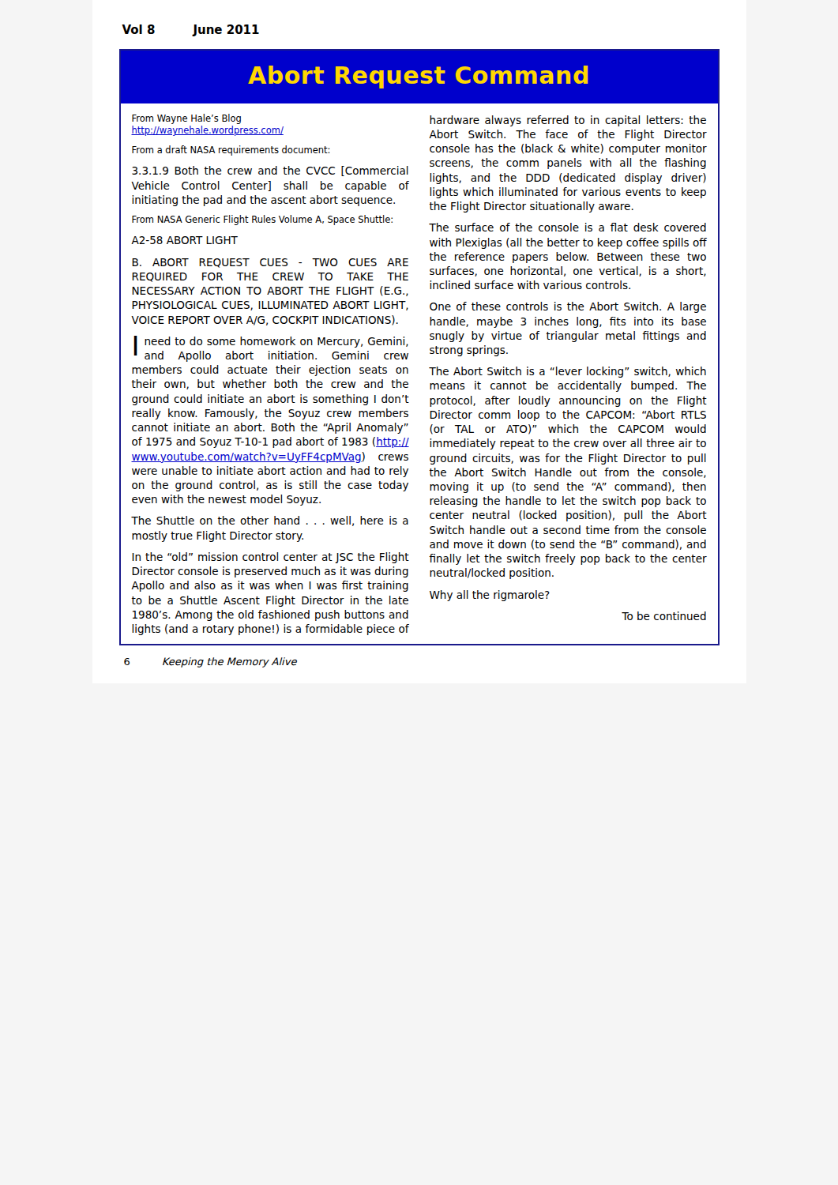Vol 8 June 2011
Abort Request Command
From Wayne Hale’s Blog
http://waynehale.wordpress.com/
From a draft NASA requirements document:
3.3.1.9 Both the crew and the CVCC [Commercial Vehicle Control Center] shall be capable of initiating the pad and the ascent abort sequence.
From NASA Generic Flight Rules Volume A, Space Shuttle:
A2-58 ABORT LIGHT
B. Abort request cues - two cues are required for the crew to take the necessary action to abort the flight (e.g., physiological cues, illuminated abort light, voice report over A/G, cockpit indications).
I need to do some homework on Mercury, Gemini, and Apollo abort initiation. Gemini crew members could actuate their ejection seats on their own, but whether both the crew and the ground could initiate an abort is something I don’t really know. Famously, the Soyuz crew members cannot initiate an abort. Both the “April Anomaly” of 1975 and Soyuz T-10-1 pad abort of 1983 (http://www.youtube.com/watch?v=UyFF4cpMVag) crews were unable to initiate abort action and had to rely on the ground control, as is still the case today even with the newest model Soyuz.
The Shuttle on the other hand . . . well, here is a mostly true Flight Director story.
In the “old” mission control center at JSC the Flight Director console is preserved much as it was during Apollo and also as it was when I was first training to be a Shuttle Ascent Flight Director in the late 1980’s. Among the old fashioned push buttons and lights (and a rotary phone!) is a formidable piece of hardware always referred to in capital letters: the Abort Switch. The face of the Flight Director console has the (black & white) computer monitor screens, the comm panels with all the flashing lights, and the DDD (dedicated display driver) lights which illuminated for various events to keep the Flight Director situationally aware.
The surface of the console is a flat desk covered with Plexiglas (all the better to keep coffee spills off the reference papers below. Between these two surfaces, one horizontal, one vertical, is a short, inclined surface with various controls.
One of these controls is the Abort Switch. A large handle, maybe 3 inches long, fits into its base snugly by virtue of triangular metal fittings and strong springs.
The Abort Switch is a “lever locking” switch, which means it cannot be accidentally bumped. The protocol, after loudly announcing on the Flight Director comm loop to the CAPCOM: “Abort RTLS (or TAL or ATO)” which the CAPCOM would immediately repeat to the crew over all three air to ground circuits, was for the Flight Director to pull the Abort Switch Handle out from the console, moving it up (to send the “A” command), then releasing the handle to let the switch pop back to center neutral (locked position), pull the Abort Switch handle out a second time from the console and move it down (to send the “B” command), and finally let the switch freely pop back to the center neutral/locked position.
Why all the rigmarole?
To be continued
6 Keeping the Memory Alive